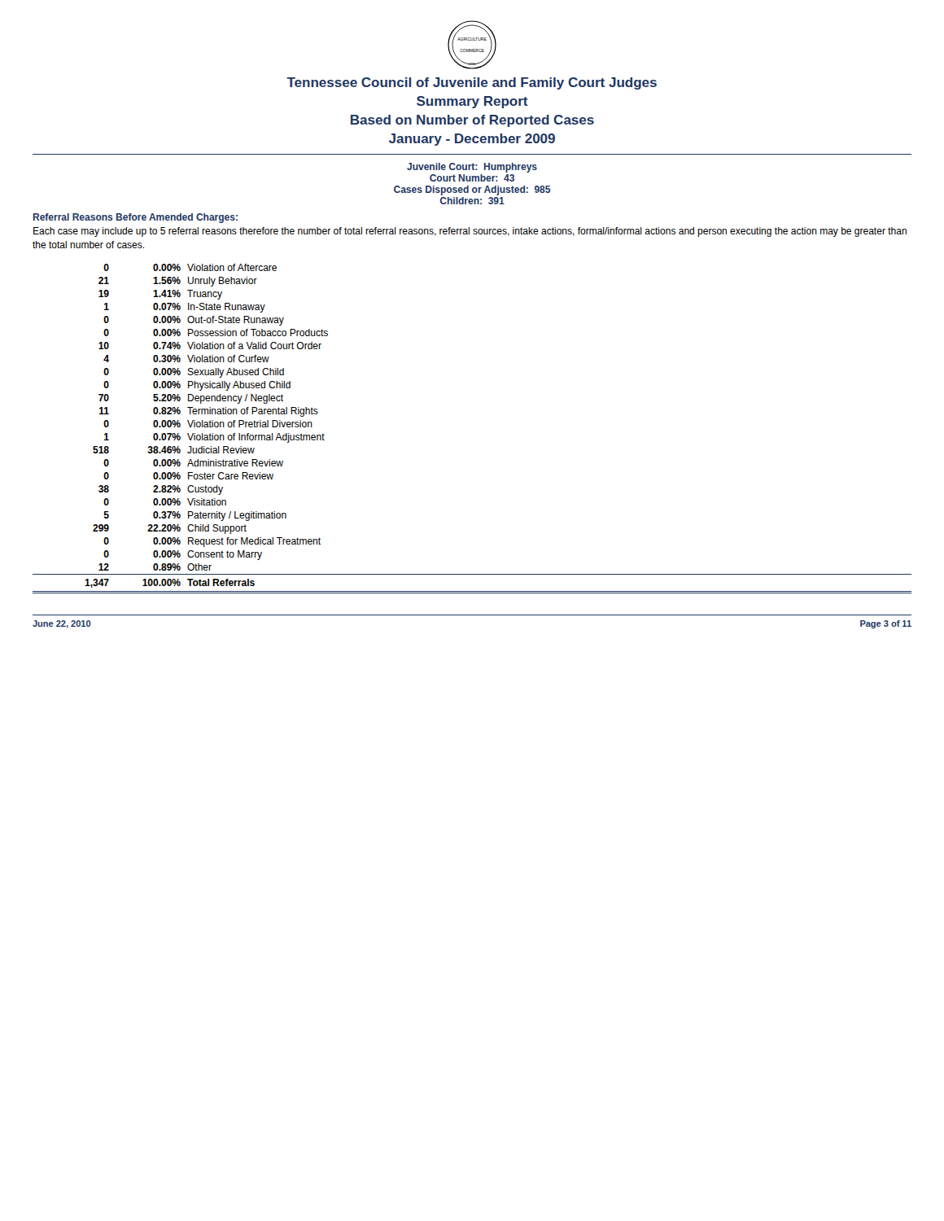AGRICULTURE COMMERCE 1796
Tennessee Council of Juvenile and Family Court Judges
Summary Report
Based on Number of Reported Cases
January - December 2009
Juvenile Court: Humphreys Court Number: 43 Cases Disposed or Adjusted: 985 Children: 391
Referral Reasons Before Amended Charges:
Each case may include up to 5 referral reasons therefore the number of total referral reasons, referral sources, intake actions, formal/informal actions and person executing the action may be greater than the total number of cases.
| 0 | 0.00% | Violation of Aftercare |
| 21 | 1.56% | Unruly Behavior |
| 19 | 1.41% | Truancy |
| 1 | 0.07% | In-State Runaway |
| 0 | 0.00% | Out-of-State Runaway |
| 0 | 0.00% | Possession of Tobacco Products |
| 10 | 0.74% | Violation of a Valid Court Order |
| 4 | 0.30% | Violation of Curfew |
| 0 | 0.00% | Sexually Abused Child |
| 0 | 0.00% | Physically Abused Child |
| 70 | 5.20% | Dependency / Neglect |
| 11 | 0.82% | Termination of Parental Rights |
| 0 | 0.00% | Violation of Pretrial Diversion |
| 1 | 0.07% | Violation of Informal Adjustment |
| 518 | 38.46% | Judicial Review |
| 0 | 0.00% | Administrative Review |
| 0 | 0.00% | Foster Care Review |
| 38 | 2.82% | Custody |
| 0 | 0.00% | Visitation |
| 5 | 0.37% | Paternity / Legitimation |
| 299 | 22.20% | Child Support |
| 0 | 0.00% | Request for Medical Treatment |
| 0 | 0.00% | Consent to Marry |
| 12 | 0.89% | Other |
| 1,347 | 100.00% | Total Referrals |
June 22, 2010 Page 3 of 11